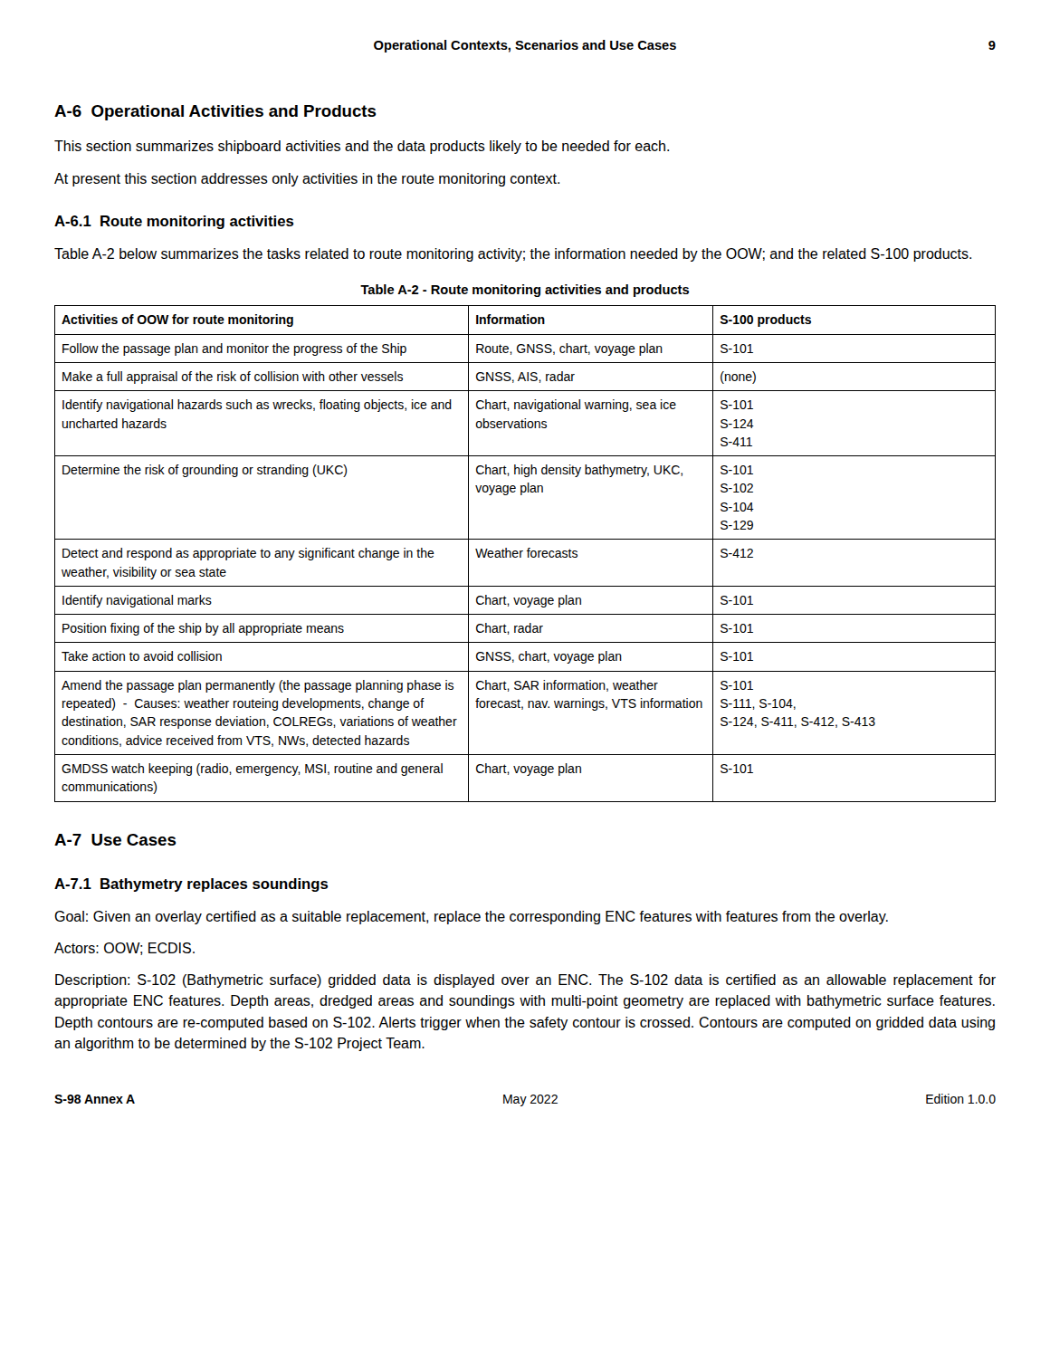Operational Contexts, Scenarios and Use Cases 9
A-6 Operational Activities and Products
This section summarizes shipboard activities and the data products likely to be needed for each.
At present this section addresses only activities in the route monitoring context.
A-6.1 Route monitoring activities
Table A-2 below summarizes the tasks related to route monitoring activity; the information needed by the OOW; and the related S-100 products.
Table A-2 - Route monitoring activities and products
| Activities of OOW for route monitoring | Information | S-100 products |
| --- | --- | --- |
| Follow the passage plan and monitor the progress of the Ship | Route, GNSS, chart, voyage plan | S-101 |
| Make a full appraisal of the risk of collision with other vessels | GNSS, AIS, radar | (none) |
| Identify navigational hazards such as wrecks, floating objects, ice and uncharted hazards | Chart, navigational warning, sea ice observations | S-101 S-124 S-411 |
| Determine the risk of grounding or stranding (UKC) | Chart, high density bathymetry, UKC, voyage plan | S-101 S-102 S-104 S-129 |
| Detect and respond as appropriate to any significant change in the weather, visibility or sea state | Weather forecasts | S-412 |
| Identify navigational marks | Chart, voyage plan | S-101 |
| Position fixing of the ship by all appropriate means | Chart, radar | S-101 |
| Take action to avoid collision | GNSS, chart, voyage plan | S-101 |
| Amend the passage plan permanently (the passage planning phase is repeated) - Causes: weather routeing developments, change of destination, SAR response deviation, COLREGs, variations of weather conditions, advice received from VTS, NWs, detected hazards | Chart, SAR information, weather forecast, nav. warnings, VTS information | S-101 S-111, S-104, S-124, S-411, S-412, S-413 |
| GMDSS watch keeping (radio, emergency, MSI, routine and general communications) | Chart, voyage plan | S-101 |
A-7 Use Cases
A-7.1 Bathymetry replaces soundings
Goal: Given an overlay certified as a suitable replacement, replace the corresponding ENC features with features from the overlay.
Actors: OOW; ECDIS.
Description: S-102 (Bathymetric surface) gridded data is displayed over an ENC. The S-102 data is certified as an allowable replacement for appropriate ENC features. Depth areas, dredged areas and soundings with multi-point geometry are replaced with bathymetric surface features. Depth contours are re-computed based on S-102. Alerts trigger when the safety contour is crossed. Contours are computed on gridded data using an algorithm to be determined by the S-102 Project Team.
S-98 Annex A May 2022 Edition 1.0.0